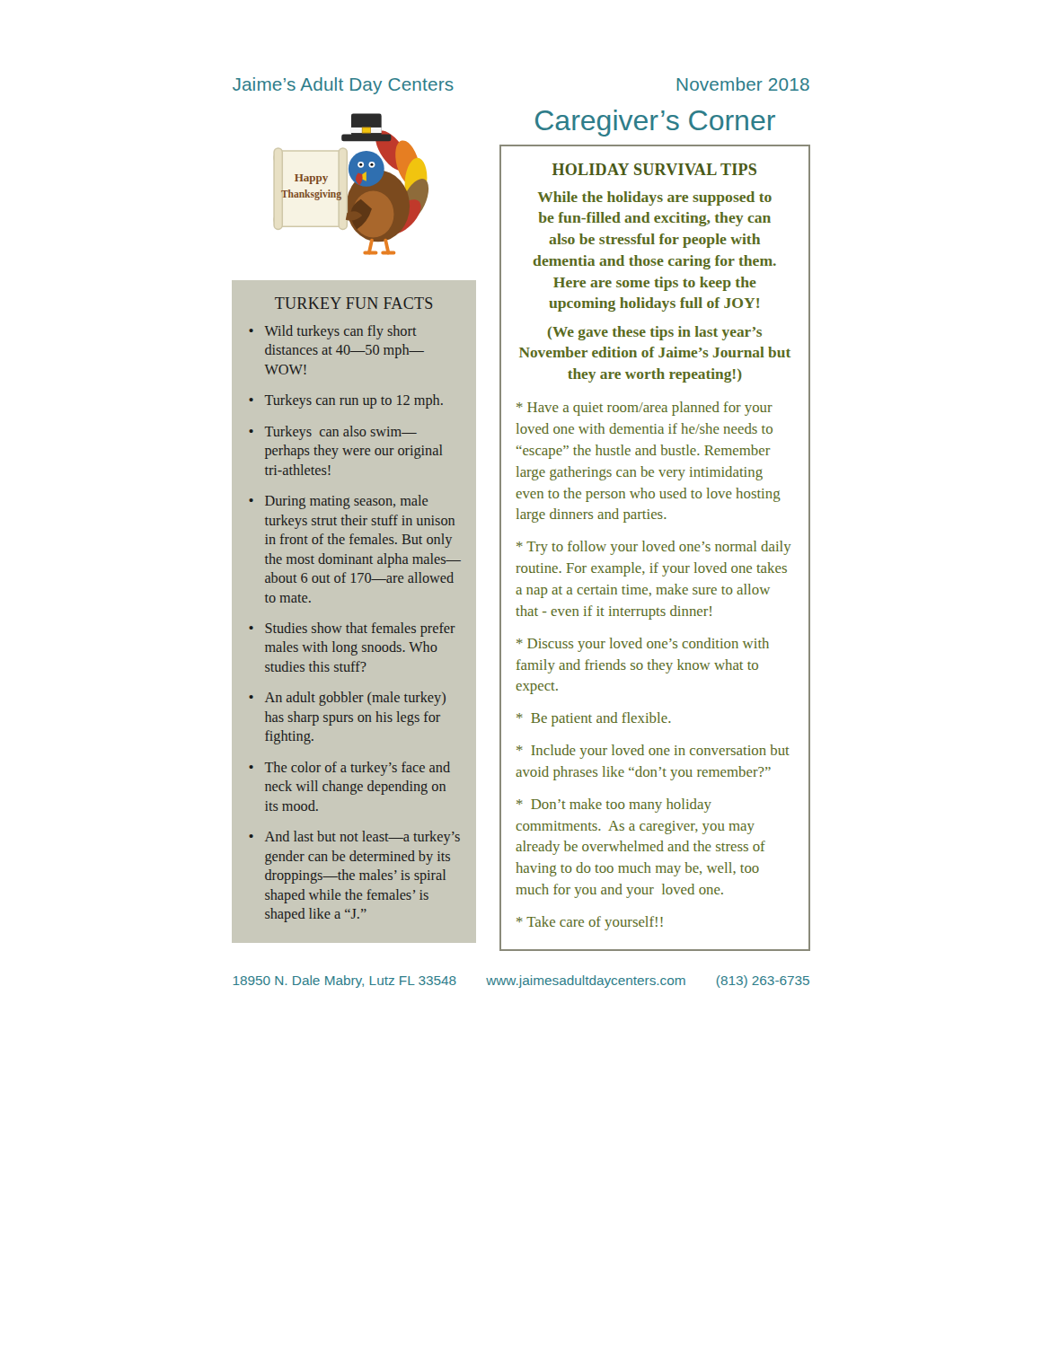Jaime’s Adult Day Centers November 2018
Happy Thanksgiving
TURKEY FUN FACTS
Wild turkeys can fly short distances at 40—50 mph—WOW!
Turkeys can run up to 12 mph.
Turkeys can also swim—perhaps they were our original tri-athletes!
During mating season, male turkeys strut their stuff in unison in front of the females. But only the most dominant alpha males—about 6 out of 170—are allowed to mate.
Studies show that females prefer males with long snoods. Who studies this stuff?
An adult gobbler (male turkey) has sharp spurs on his legs for fighting.
The color of a turkey’s face and neck will change depending on its mood.
And last but not least—a turkey’s gender can be determined by its droppings—the males’ is spiral shaped while the females’ is shaped like a “J.”
Caregiver’s Corner
HOLIDAY SURVIVAL TIPS
While the holidays are supposed to be fun-filled and exciting, they can also be stressful for people with dementia and those caring for them. Here are some tips to keep the upcoming holidays full of JOY!
(We gave these tips in last year’s November edition of Jaime’s Journal but they are worth repeating!)
* Have a quiet room/area planned for your loved one with dementia if he/she needs to “escape” the hustle and bustle. Remember large gatherings can be very intimidating even to the person who used to love hosting large dinners and parties.
* Try to follow your loved one’s normal daily routine. For example, if your loved one takes a nap at a certain time, make sure to allow that - even if it interrupts dinner!
* Discuss your loved one’s condition with family and friends so they know what to expect.
* Be patient and flexible.
* Include your loved one in conversation but avoid phrases like “don’t you remember?”
* Don’t make too many holiday commitments. As a caregiver, you may already be overwhelmed and the stress of having to do too much may be, well, too much for you and your loved one.
* Take care of yourself!!
18950 N. Dale Mabry, Lutz FL 33548 www.jaimesadultdaycenters.com (813) 263-6735